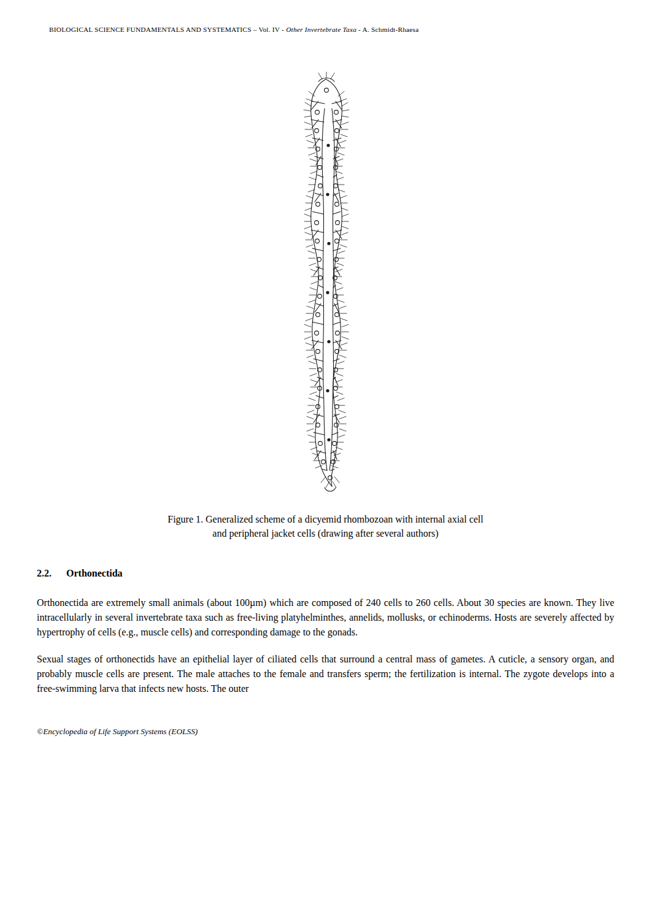BIOLOGICAL SCIENCE FUNDAMENTALS AND SYSTEMATICS – Vol. IV - Other Invertebrate Taxa - A. Schmidt-Rhaesa
Figure 1. Generalized scheme of a dicyemid rhombozoan with internal axial cell
and peripheral jacket cells (drawing after several authors)
2.2. Orthonectida
Orthonectida are extremely small animals (about 100µm) which are composed of 240 cells to 260 cells. About 30 species are known. They live intracellularly in several invertebrate taxa such as free-living platyhelminthes, annelids, mollusks, or echinoderms. Hosts are severely affected by hypertrophy of cells (e.g., muscle cells) and corresponding damage to the gonads.
Sexual stages of orthonectids have an epithelial layer of ciliated cells that surround a central mass of gametes. A cuticle, a sensory organ, and probably muscle cells are present. The male attaches to the female and transfers sperm; the fertilization is internal. The zygote develops into a free-swimming larva that infects new hosts. The outer
©Encyclopedia of Life Support Systems (EOLSS)